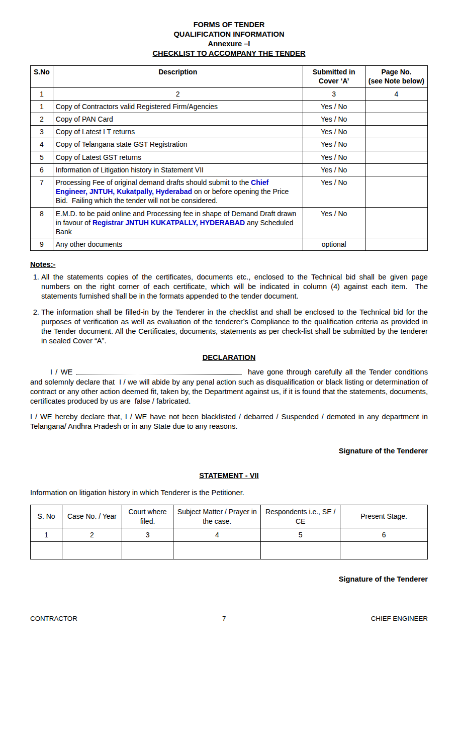FORMS OF TENDER
QUALIFICATION INFORMATION
Annexure –I
CHECKLIST TO ACCOMPANY THE TENDER
| S.No | Description | Submitted in Cover ‘A’ | Page No. (see Note below) |
| --- | --- | --- | --- |
| 1 | 2 | 3 | 4 |
| 1 | Copy of Contractors valid Registered Firm/Agencies | Yes / No | |
| 2 | Copy of PAN Card | Yes / No | |
| 3 | Copy of Latest I T returns | Yes / No | |
| 4 | Copy of Telangana state GST Registration | Yes / No | |
| 5 | Copy of Latest GST returns | Yes / No | |
| 6 | Information of Litigation history in Statement VII | Yes / No | |
| 7 | Processing Fee of original demand drafts should submit to the Chief Engineer, JNTUH, Kukatpally, Hyderabad on or before opening the Price Bid. Failing which the tender will not be considered. | Yes / No | |
| 8 | E.M.D. to be paid online and Processing fee in shape of Demand Draft drawn in favour of Registrar JNTUH KUKATPALLY, HYDERABAD any Scheduled Bank | Yes / No | |
| 9 | Any other documents | optional | |
Notes:-
All the statements copies of the certificates, documents etc., enclosed to the Technical bid shall be given page numbers on the right corner of each certificate, which will be indicated in column (4) against each item. The statements furnished shall be in the formats appended to the tender document.
The information shall be filled-in by the Tenderer in the checklist and shall be enclosed to the Technical bid for the purposes of verification as well as evaluation of the tenderer’s Compliance to the qualification criteria as provided in the Tender document. All the Certificates, documents, statements as per check-list shall be submitted by the tenderer in sealed Cover “A”.
DECLARATION
I / WE have gone through carefully all the Tender conditions and solemnly declare that I / we will abide by any penal action such as disqualification or black listing or determination of contract or any other action deemed fit, taken by, the Department against us, if it is found that the statements, documents, certificates produced by us are false / fabricated.
I / WE hereby declare that, I / WE have not been blacklisted / debarred / Suspended / demoted in any department in Telangana/ Andhra Pradesh or in any State due to any reasons.
Signature of the Tenderer
STATEMENT - VII
Information on litigation history in which Tenderer is the Petitioner.
| S. No | Case No. / Year | Court where filed. | Subject Matter / Prayer in the case. | Respondents i.e., SE / CE | Present Stage. |
| --- | --- | --- | --- | --- | --- |
| 1 | 2 | 3 | 4 | 5 | 6 |
Signature of the Tenderer
CONTRACTOR 7 CHIEF ENGINEER